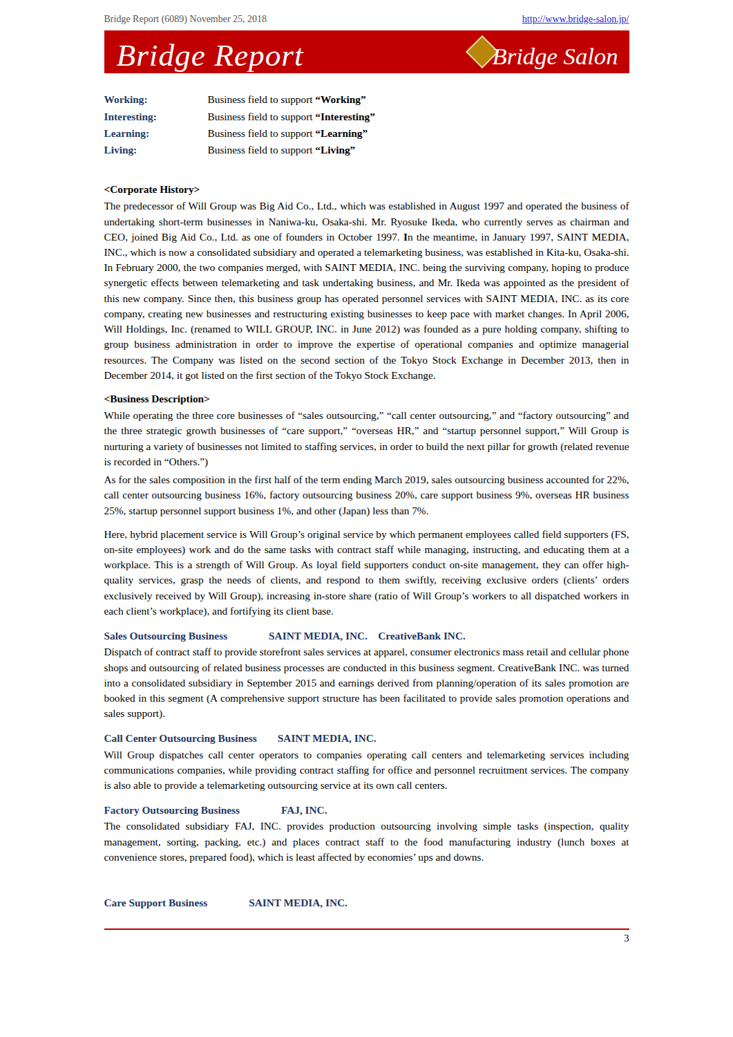Bridge Report (6089) November 25, 2018 http://www.bridge-salon.jp/
Bridge Report Bridge Salon
| W orking: | Business field to support “Working” |
| I nteresting: | Business field to support “Interesting” |
| L earning: | Business field to support “Learning” |
| L iving: | Business field to support “Living” |
<Corporate History>
The predecessor of Will Group was Big Aid Co., Ltd., which was established in August 1997 and operated the business of undertaking short-term businesses in Naniwa-ku, Osaka-shi. Mr. Ryosuke Ikeda, who currently serves as chairman and CEO, joined Big Aid Co., Ltd. as one of founders in October 1997. In the meantime, in January 1997, SAINT MEDIA, INC., which is now a consolidated subsidiary and operated a telemarketing business, was established in Kita-ku, Osaka-shi. In February 2000, the two companies merged, with SAINT MEDIA, INC. being the surviving company, hoping to produce synergetic effects between telemarketing and task undertaking business, and Mr. Ikeda was appointed as the president of this new company. Since then, this business group has operated personnel services with SAINT MEDIA, INC. as its core company, creating new businesses and restructuring existing businesses to keep pace with market changes. In April 2006, Will Holdings, Inc. (renamed to WILL GROUP, INC. in June 2012) was founded as a pure holding company, shifting to group business administration in order to improve the expertise of operational companies and optimize managerial resources. The Company was listed on the second section of the Tokyo Stock Exchange in December 2013, then in December 2014, it got listed on the first section of the Tokyo Stock Exchange.
<Business Description>
While operating the three core businesses of “sales outsourcing,” “call center outsourcing,” and “factory outsourcing” and the three strategic growth businesses of “care support,” “overseas HR,” and “startup personnel support,” Will Group is nurturing a variety of businesses not limited to staffing services, in order to build the next pillar for growth (related revenue is recorded in “Others.”)
As for the sales composition in the first half of the term ending March 2019, sales outsourcing business accounted for 22%, call center outsourcing business 16%, factory outsourcing business 20%, care support business 9%, overseas HR business 25%, startup personnel support business 1%, and other (Japan) less than 7%.
Here, hybrid placement service is Will Group’s original service by which permanent employees called field supporters (FS, on-site employees) work and do the same tasks with contract staff while managing, instructing, and educating them at a workplace. This is a strength of Will Group. As loyal field supporters conduct on-site management, they can offer high-quality services, grasp the needs of clients, and respond to them swiftly, receiving exclusive orders (clients’ orders exclusively received by Will Group), increasing in-store share (ratio of Will Group’s workers to all dispatched workers in each client’s workplace), and fortifying its client base.
Sales Outsourcing BusinessSAINT MEDIA, INC. CreativeBank INC.
Dispatch of contract staff to provide storefront sales services at apparel, consumer electronics mass retail and cellular phone shops and outsourcing of related business processes are conducted in this business segment. CreativeBank INC. was turned into a consolidated subsidiary in September 2015 and earnings derived from planning/operation of its sales promotion are booked in this segment (A comprehensive support structure has been facilitated to provide sales promotion operations and sales support).
Call Center Outsourcing BusinessSAINT MEDIA, INC.
Will Group dispatches call center operators to companies operating call centers and telemarketing services including communications companies, while providing contract staffing for office and personnel recruitment services. The company is also able to provide a telemarketing outsourcing service at its own call centers.
Factory Outsourcing BusinessFAJ, INC.
The consolidated subsidiary FAJ, INC. provides production outsourcing involving simple tasks (inspection, quality management, sorting, packing, etc.) and places contract staff to the food manufacturing industry (lunch boxes at convenience stores, prepared food), which is least affected by economies’ ups and downs.
Care Support BusinessSAINT MEDIA, INC.
3